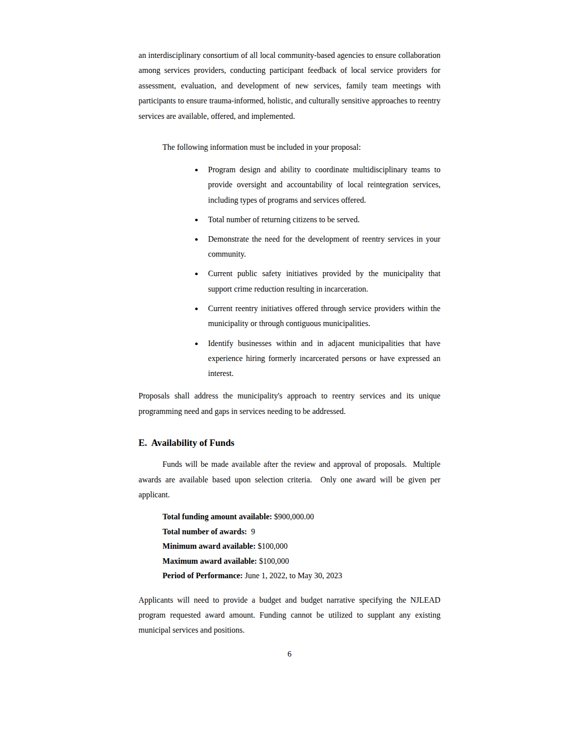an interdisciplinary consortium of all local community-based agencies to ensure collaboration among services providers, conducting participant feedback of local service providers for assessment, evaluation, and development of new services, family team meetings with participants to ensure trauma-informed, holistic, and culturally sensitive approaches to reentry services are available, offered, and implemented.
The following information must be included in your proposal:
Program design and ability to coordinate multidisciplinary teams to provide oversight and accountability of local reintegration services, including types of programs and services offered.
Total number of returning citizens to be served.
Demonstrate the need for the development of reentry services in your community.
Current public safety initiatives provided by the municipality that support crime reduction resulting in incarceration.
Current reentry initiatives offered through service providers within the municipality or through contiguous municipalities.
Identify businesses within and in adjacent municipalities that have experience hiring formerly incarcerated persons or have expressed an interest.
Proposals shall address the municipality's approach to reentry services and its unique programming need and gaps in services needing to be addressed.
E. Availability of Funds
Funds will be made available after the review and approval of proposals. Multiple awards are available based upon selection criteria. Only one award will be given per applicant.
Total funding amount available: $900,000.00
Total number of awards: 9
Minimum award available: $100,000
Maximum award available: $100,000
Period of Performance: June 1, 2022, to May 30, 2023
Applicants will need to provide a budget and budget narrative specifying the NJLEAD program requested award amount. Funding cannot be utilized to supplant any existing municipal services and positions.
6